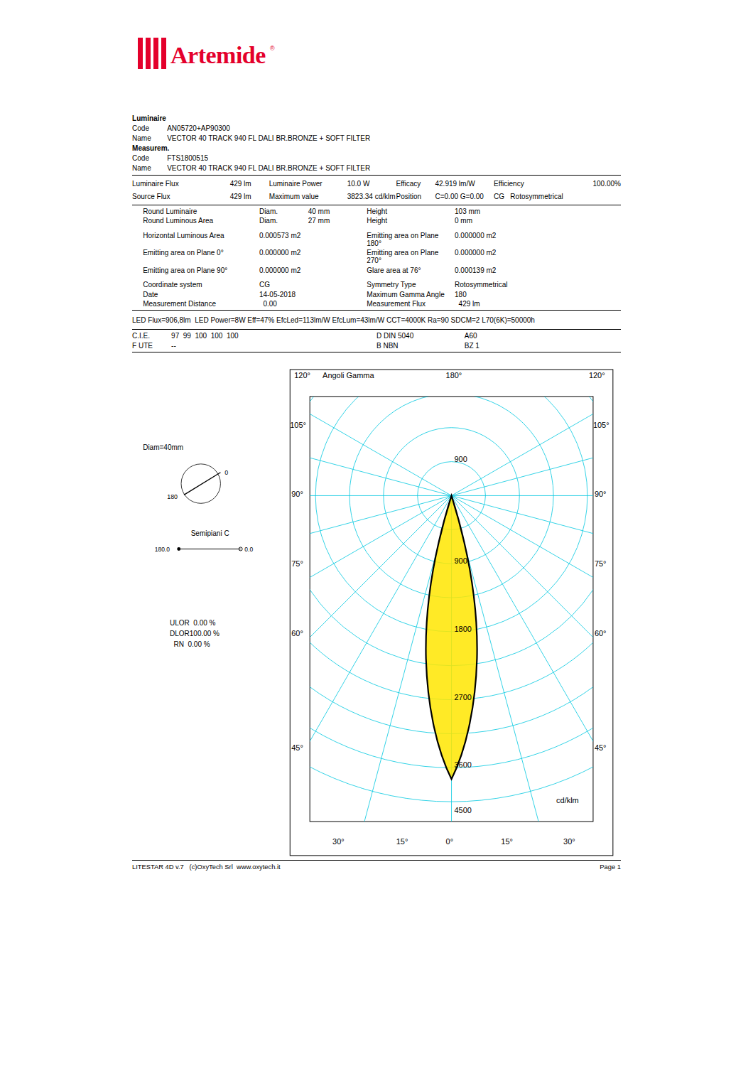Artemide ®
| Luminaire |
| Code | AN05720+AP90300 |
| Name | VECTOR 40 TRACK 940 FL DALI BR.BRONZE + SOFT FILTER |
| Measurem. |
| Code | FTS1800515 |
| Name | VECTOR 40 TRACK 940 FL DALI BR.BRONZE + SOFT FILTER |
| Luminaire Flux | 429 lm | Luminaire Power | 10.0 W | Efficacy | 42.919 lm/W | Efficiency | 100.00% |
| Source Flux | 429 lm | Maximum value | 3823.34 cd/klm | Position | C=0.00 G=0.00 | CG Rotosymmetrical |
| Round Luminaire | Diam. | 40 mm | Height | 103 mm |
| Round Luminous Area | Diam. | 27 mm | Height | 0 mm |
| Horizontal Luminous Area | 0.000573 m2 | Emitting area on Plane 180° | 0.000000 m2 |
| Emitting area on Plane 0° | 0.000000 m2 | Emitting area on Plane 270° | 0.000000 m2 |
| Emitting area on Plane 90° | 0.000000 m2 | Glare area at 76° | 0.000139 m2 |
| Coordinate system | CG | Symmetry Type | Rotosymmetrical |
| Date | 14-05-2018 | Maximum Gamma Angle | 180 |
| Measurement Distance | 0.00 | Measurement Flux | 429 lm |
LED Flux=906,8lm LED Power=8W Eff=47% EfcLed=113lm/W EfcLum=43lm/W CCT=4000K Ra=90 SDCM=2 L70(6K)=50000h
| C.I.E. | 97 99 100 100 100 | D DIN 5040 | A60 |
| F UTE | -- | B NBN | BZ 1 |
Diam=40mm
0 180
Semipiani C
180.0 0.0
ULOR 0.00 %
DLOR100.00 %
RN 0.00 %
120° Angoli Gamma 180° 120° 105° 105° 90° 90° 75° 75° 60° 60° 45° 45° 30° 15° 0° 15° 30° 900 900 1800 2700 3600 4500 cd/klm
LITESTAR 4D v.7 (c)OxyTech Srl www.oxytech.it Page 1